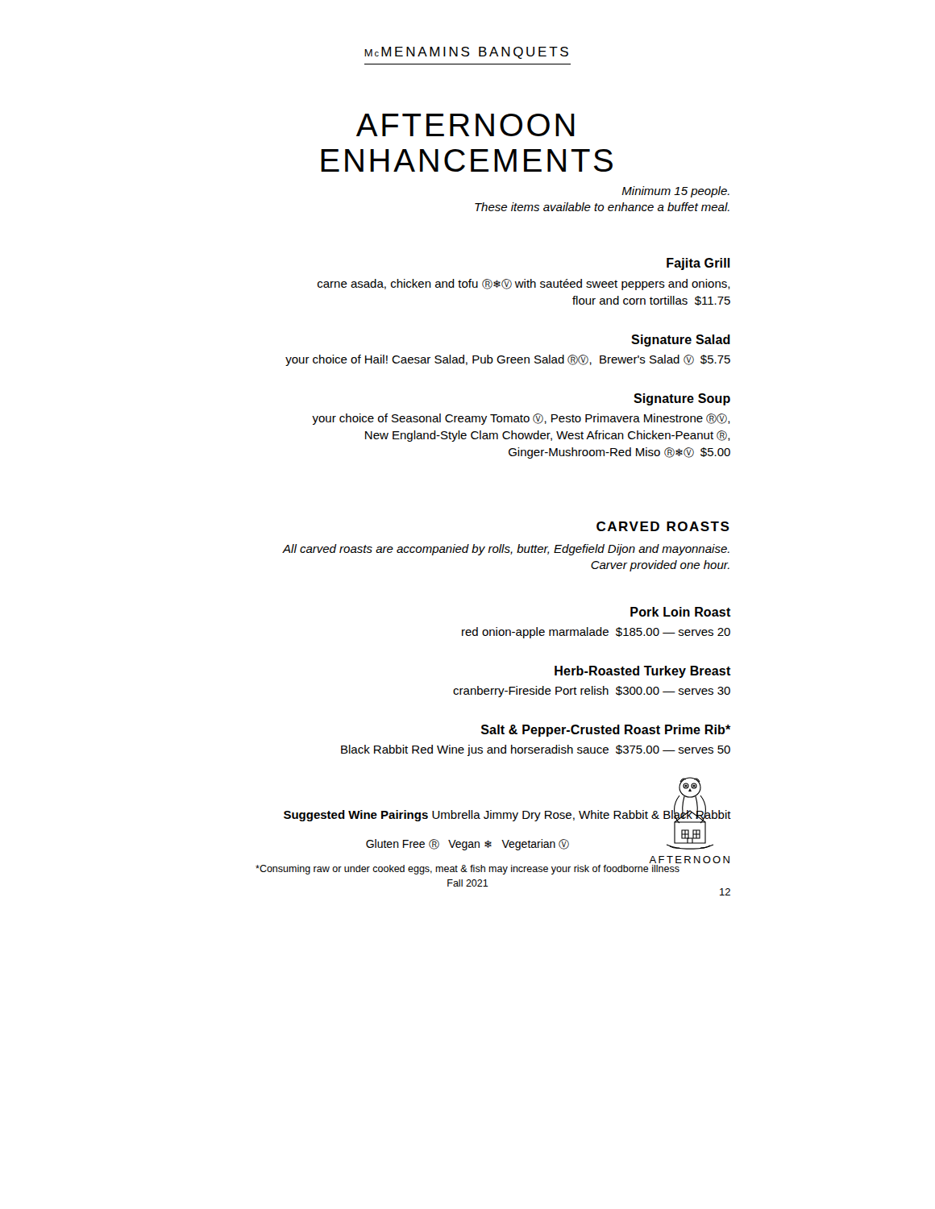Mc MENAMINS BANQUETS
AFTERNOON ENHANCEMENTS
Minimum 15 people.
These items available to enhance a buffet meal.
Fajita Grill
carne asada, chicken and tofu Ⓡ❄Ⓥ with sautéed sweet peppers and onions,
flour and corn tortillas $11.75
Signature Salad
your choice of Hail! Caesar Salad, Pub Green Salad ⓇⓋ, Brewer's Salad Ⓥ $5.75
Signature Soup
your choice of Seasonal Creamy Tomato Ⓥ, Pesto Primavera Minestrone ⓇⓋ,
New England-Style Clam Chowder, West African Chicken-Peanut Ⓡ,
Ginger-Mushroom-Red Miso Ⓡ❄Ⓥ $5.00
CARVED ROASTS
All carved roasts are accompanied by rolls, butter, Edgefield Dijon and mayonnaise.
Carver provided one hour.
Pork Loin Roast
red onion-apple marmalade $185.00 — serves 20
Herb-Roasted Turkey Breast
cranberry-Fireside Port relish $300.00 — serves 30
Salt & Pepper-Crusted Roast Prime Rib*
Black Rabbit Red Wine jus and horseradish sauce $375.00 — serves 50
Suggested Wine Pairings Umbrella Jimmy Dry Rose, White Rabbit & Black Rabbit
AFTERNOON
Gluten Free Ⓡ Vegan ❄ Vegetarian Ⓥ
*Consuming raw or under cooked eggs, meat & fish may increase your risk of foodborne illness Fall 2021
12